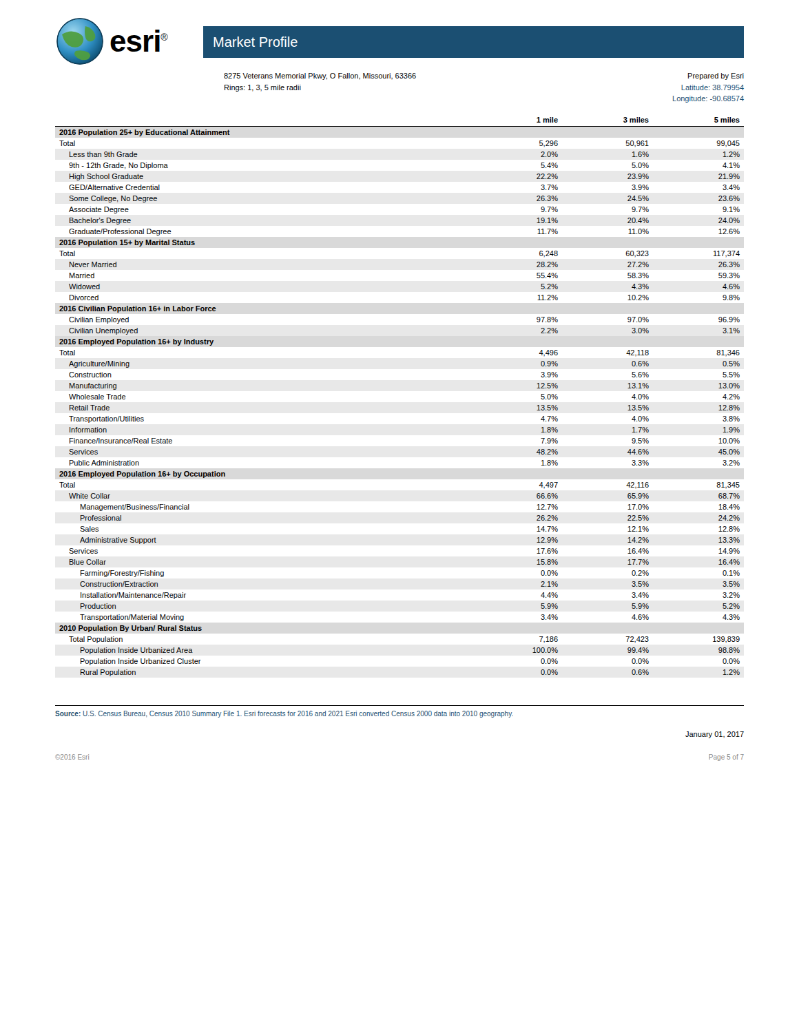esri®
Market Profile
8275 Veterans Memorial Pkwy, O Fallon, Missouri, 63366
Rings: 1, 3, 5 mile radii
Prepared by Esri
Latitude: 38.79954
Longitude: -90.68574
| | 1 mile | 3 miles | 5 miles |
| --- | --- | --- | --- |
| 2016 Population 25+ by Educational Attainment |
| Total | 5,296 | 50,961 | 99,045 |
| Less than 9th Grade | 2.0% | 1.6% | 1.2% |
| 9th - 12th Grade, No Diploma | 5.4% | 5.0% | 4.1% |
| High School Graduate | 22.2% | 23.9% | 21.9% |
| GED/Alternative Credential | 3.7% | 3.9% | 3.4% |
| Some College, No Degree | 26.3% | 24.5% | 23.6% |
| Associate Degree | 9.7% | 9.7% | 9.1% |
| Bachelor's Degree | 19.1% | 20.4% | 24.0% |
| Graduate/Professional Degree | 11.7% | 11.0% | 12.6% |
| 2016 Population 15+ by Marital Status |
| Total | 6,248 | 60,323 | 117,374 |
| Never Married | 28.2% | 27.2% | 26.3% |
| Married | 55.4% | 58.3% | 59.3% |
| Widowed | 5.2% | 4.3% | 4.6% |
| Divorced | 11.2% | 10.2% | 9.8% |
| 2016 Civilian Population 16+ in Labor Force |
| Civilian Employed | 97.8% | 97.0% | 96.9% |
| Civilian Unemployed | 2.2% | 3.0% | 3.1% |
| 2016 Employed Population 16+ by Industry |
| Total | 4,496 | 42,118 | 81,346 |
| Agriculture/Mining | 0.9% | 0.6% | 0.5% |
| Construction | 3.9% | 5.6% | 5.5% |
| Manufacturing | 12.5% | 13.1% | 13.0% |
| Wholesale Trade | 5.0% | 4.0% | 4.2% |
| Retail Trade | 13.5% | 13.5% | 12.8% |
| Transportation/Utilities | 4.7% | 4.0% | 3.8% |
| Information | 1.8% | 1.7% | 1.9% |
| Finance/Insurance/Real Estate | 7.9% | 9.5% | 10.0% |
| Services | 48.2% | 44.6% | 45.0% |
| Public Administration | 1.8% | 3.3% | 3.2% |
| 2016 Employed Population 16+ by Occupation |
| Total | 4,497 | 42,116 | 81,345 |
| White Collar | 66.6% | 65.9% | 68.7% |
| Management/Business/Financial | 12.7% | 17.0% | 18.4% |
| Professional | 26.2% | 22.5% | 24.2% |
| Sales | 14.7% | 12.1% | 12.8% |
| Administrative Support | 12.9% | 14.2% | 13.3% |
| Services | 17.6% | 16.4% | 14.9% |
| Blue Collar | 15.8% | 17.7% | 16.4% |
| Farming/Forestry/Fishing | 0.0% | 0.2% | 0.1% |
| Construction/Extraction | 2.1% | 3.5% | 3.5% |
| Installation/Maintenance/Repair | 4.4% | 3.4% | 3.2% |
| Production | 5.9% | 5.9% | 5.2% |
| Transportation/Material Moving | 3.4% | 4.6% | 4.3% |
| 2010 Population By Urban/ Rural Status |
| Total Population | 7,186 | 72,423 | 139,839 |
| Population Inside Urbanized Area | 100.0% | 99.4% | 98.8% |
| Population Inside Urbanized Cluster | 0.0% | 0.0% | 0.0% |
| Rural Population | 0.0% | 0.6% | 1.2% |
Source: U.S. Census Bureau, Census 2010 Summary File 1. Esri forecasts for 2016 and 2021 Esri converted Census 2000 data into 2010 geography.
January 01, 2017
©2016 Esri Page 5 of 7